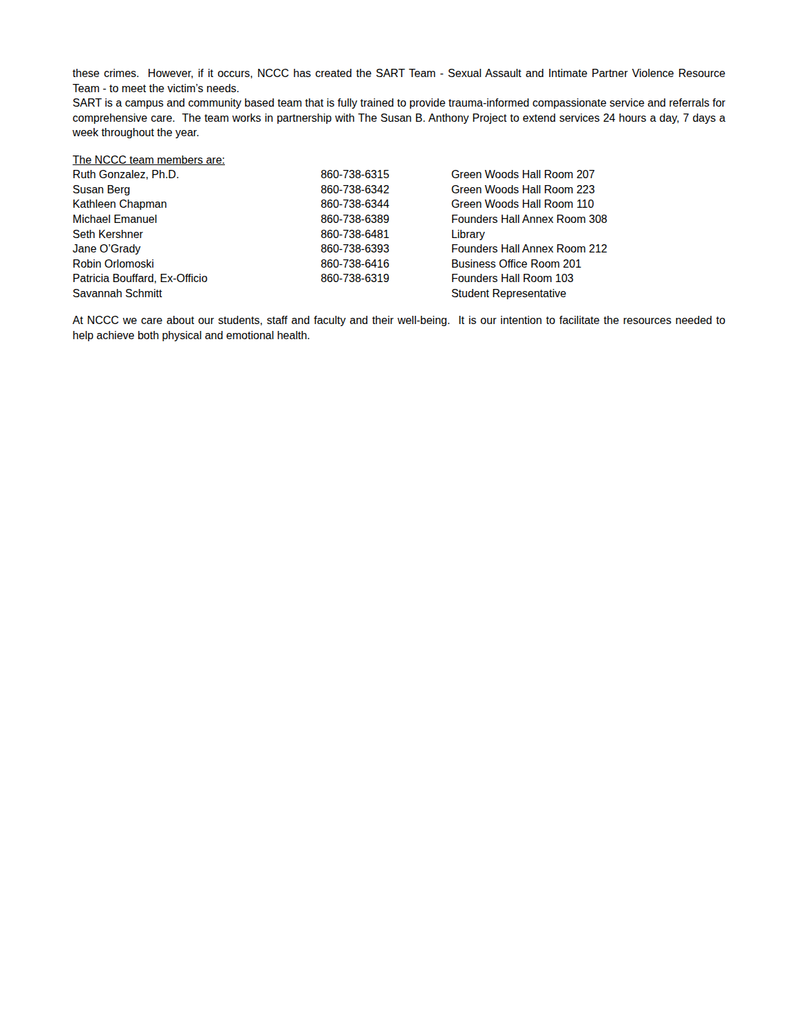these crimes. However, if it occurs, NCCC has created the SART Team - Sexual Assault and Intimate Partner Violence Resource Team - to meet the victim’s needs.
SART is a campus and community based team that is fully trained to provide trauma-informed compassionate service and referrals for comprehensive care. The team works in partnership with The Susan B. Anthony Project to extend services 24 hours a day, 7 days a week throughout the year.
The NCCC team members are:
| Ruth Gonzalez, Ph.D. | 860-738-6315 | Green Woods Hall Room 207 |
| Susan Berg | 860-738-6342 | Green Woods Hall Room 223 |
| Kathleen Chapman | 860-738-6344 | Green Woods Hall Room 110 |
| Michael Emanuel | 860-738-6389 | Founders Hall Annex Room 308 |
| Seth Kershner | 860-738-6481 | Library |
| Jane O’Grady | 860-738-6393 | Founders Hall Annex Room 212 |
| Robin Orlomoski | 860-738-6416 | Business Office Room 201 |
| Patricia Bouffard, Ex-Officio | 860-738-6319 | Founders Hall Room 103 |
| Savannah Schmitt | | Student Representative |
At NCCC we care about our students, staff and faculty and their well-being. It is our intention to facilitate the resources needed to help achieve both physical and emotional health.